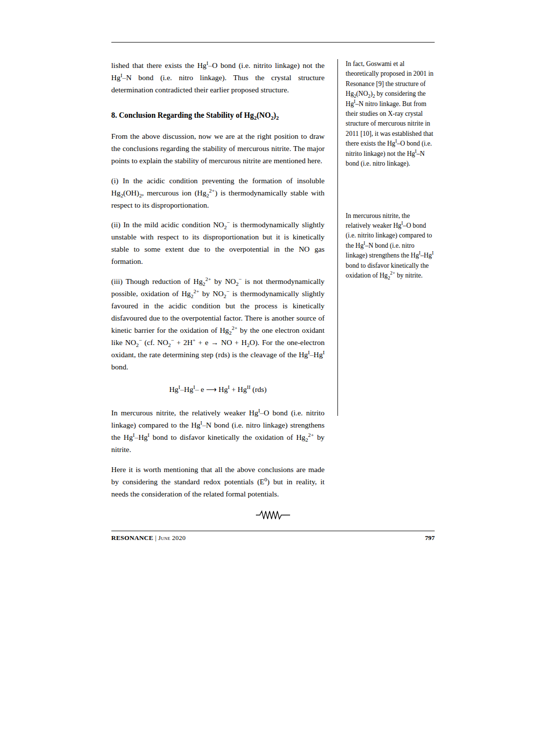lished that there exists the HgI–O bond (i.e. nitrito linkage) not the HgI–N bond (i.e. nitro linkage). Thus the crystal structure determination contradicted their earlier proposed structure.
8. Conclusion Regarding the Stability of Hg2(NO2)2
From the above discussion, now we are at the right position to draw the conclusions regarding the stability of mercurous nitrite. The major points to explain the stability of mercurous nitrite are mentioned here.
(i) In the acidic condition preventing the formation of insoluble Hg2(OH)2, mercurous ion (Hg22+) is thermodynamically stable with respect to its disproportionation.
(ii) In the mild acidic condition NO2− is thermodynamically slightly unstable with respect to its disproportionation but it is kinetically stable to some extent due to the overpotential in the NO gas formation.
(iii) Though reduction of Hg22+ by NO2− is not thermodynamically possible, oxidation of Hg22+ by NO2− is thermodynamically slightly favoured in the acidic condition but the process is kinetically disfavoured due to the overpotential factor. There is another source of kinetic barrier for the oxidation of Hg22+ by the one electron oxidant like NO2− (cf. NO2− + 2H+ + e → NO + H2O). For the one-electron oxidant, the rate determining step (rds) is the cleavage of the HgI–HgI bond.
HgI–HgI– e ⟶ HgI + HgII (rds)
In mercurous nitrite, the relatively weaker HgI–O bond (i.e. nitrito linkage) compared to the HgI–N bond (i.e. nitro linkage) strengthens the HgI–HgI bond to disfavor kinetically the oxidation of Hg22+ by nitrite.
Here it is worth mentioning that all the above conclusions are made by considering the standard redox potentials (E0) but in reality, it needs the consideration of the related formal potentials.
In fact, Goswami et al theoretically proposed in 2001 in Resonance [9] the structure of Hg2(NO2)2 by considering the HgI–N nitro linkage. But from their studies on X-ray crystal structure of mercurous nitrite in 2011 [10], it was established that there exists the HgI–O bond (i.e. nitrito linkage) not the HgI–N bond (i.e. nitro linkage).
In mercurous nitrite, the relatively weaker HgI–O bond (i.e. nitrito linkage) compared to the HgI–N bond (i.e. nitro linkage) strengthens the HgI–HgI bond to disfavor kinetically the oxidation of Hg22+ by nitrite.
RESONANCE | June 2020
797